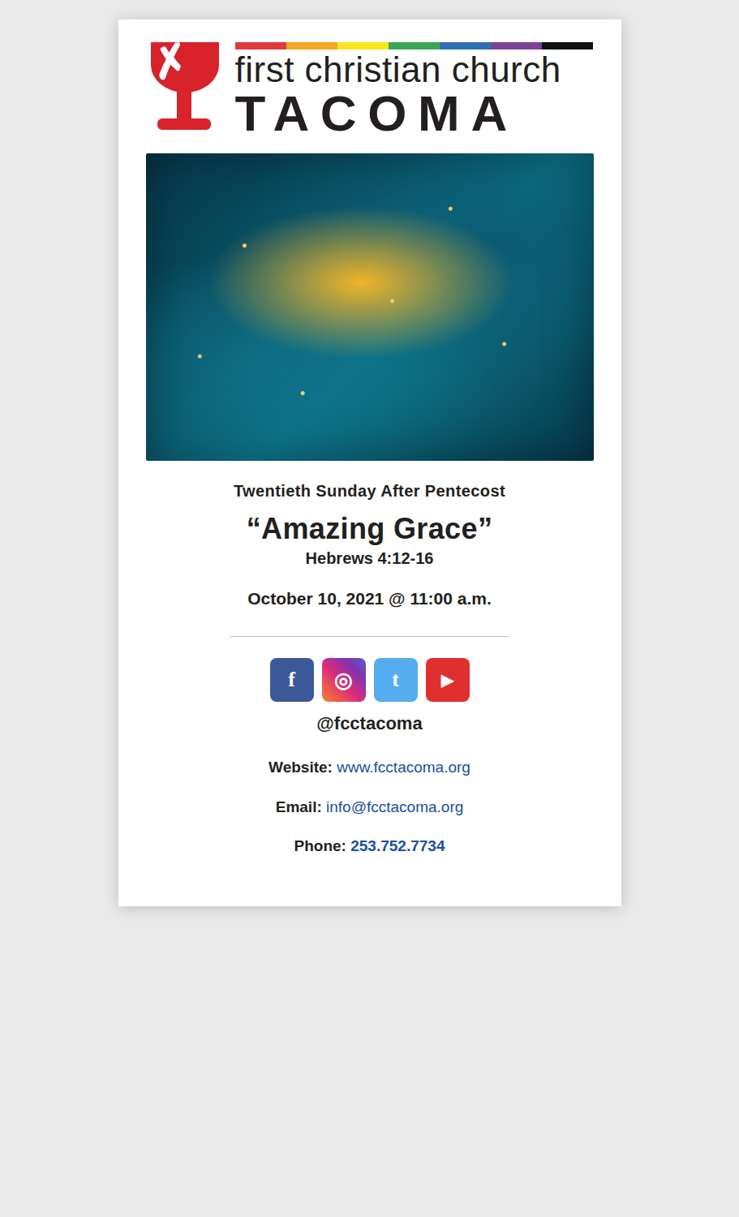✗
first christian church
TACOMA
Twentieth Sunday After Pentecost
“Amazing Grace”
Hebrews 4:12-16
October 10, 2021 @ 11:00 a.m.
f ◎ t ▶
@fcctacoma
Website: www.fcctacoma.org
Email: info@fcctacoma.org
Phone: 253.752.7734